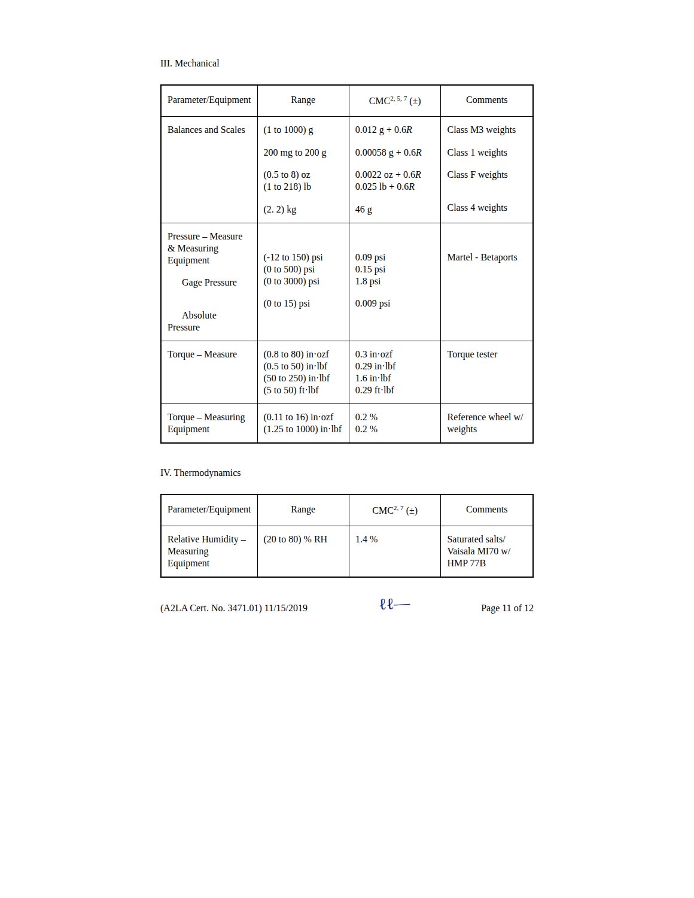III. Mechanical
| Parameter/Equipment | Range | CMC 2, 5, 7 (±) | Comments |
| --- | --- | --- | --- |
| Balances and Scales | (1 to 1000) g 200 mg to 200 g (0.5 to 8) oz (1 to 218) lb (2. 2) kg | 0.012 g + 0.6 R 0.00058 g + 0.6 R 0.0022 oz + 0.6 R 0.025 lb + 0.6 R 46 g | Class M3 weights Class 1 weights Class F weights Class 4 weights |
| Pressure – Measure & Measuring Equipment Gage Pressure Absolute Pressure | (-12 to 150) psi (0 to 500) psi (0 to 3000) psi (0 to 15) psi | 0.09 psi 0.15 psi 1.8 psi 0.009 psi | Martel - Betaports |
| Torque – Measure | (0.8 to 80) in·ozf (0.5 to 50) in·lbf (50 to 250) in·lbf (5 to 50) ft·lbf | 0.3 in·ozf 0.29 in·lbf 1.6 in·lbf 0.29 ft·lbf | Torque tester |
| Torque – Measuring Equipment | (0.11 to 16) in·ozf (1.25 to 1000) in·lbf | 0.2 % 0.2 % | Reference wheel w/ weights |
IV. Thermodynamics
| Parameter/Equipment | Range | CMC 2, 7 (±) | Comments |
| --- | --- | --- | --- |
| Relative Humidity – Measuring Equipment | (20 to 80) % RH | 1.4 % | Saturated salts/ Vaisala MI70 w/ HMP 77B |
(A2LA Cert. No. 3471.01) 11/15/2019
ℓℓ—
Page 11 of 12